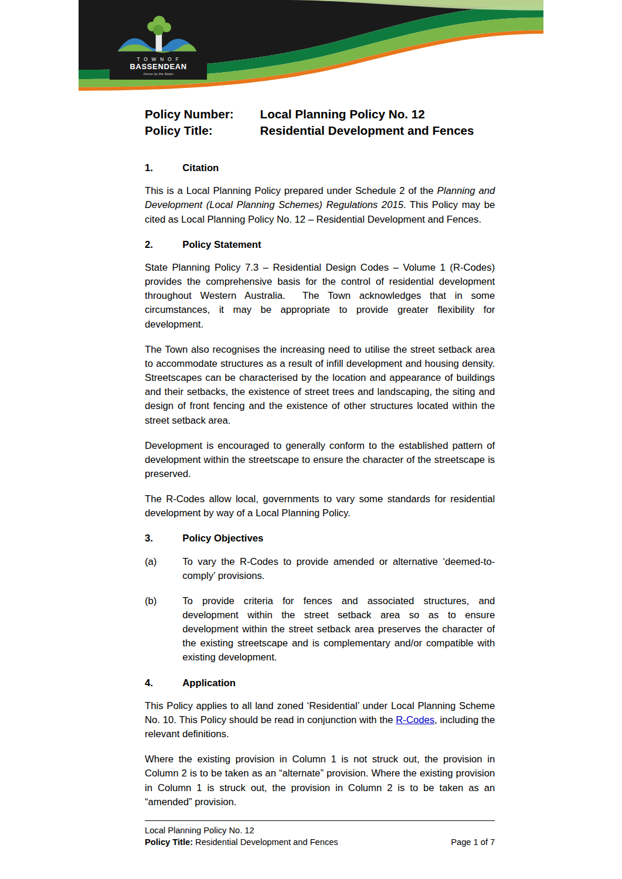T O W N O F BASSENDEAN Home by the Swan
Policy Number: Local Planning Policy No. 12
Policy Title: Residential Development and Fences
1. Citation
This is a Local Planning Policy prepared under Schedule 2 of the Planning and Development (Local Planning Schemes) Regulations 2015. This Policy may be cited as Local Planning Policy No. 12 – Residential Development and Fences.
2. Policy Statement
State Planning Policy 7.3 – Residential Design Codes – Volume 1 (R-Codes) provides the comprehensive basis for the control of residential development throughout Western Australia. The Town acknowledges that in some circumstances, it may be appropriate to provide greater flexibility for development.
The Town also recognises the increasing need to utilise the street setback area to accommodate structures as a result of infill development and housing density. Streetscapes can be characterised by the location and appearance of buildings and their setbacks, the existence of street trees and landscaping, the siting and design of front fencing and the existence of other structures located within the street setback area.
Development is encouraged to generally conform to the established pattern of development within the streetscape to ensure the character of the streetscape is preserved.
The R-Codes allow local, governments to vary some standards for residential development by way of a Local Planning Policy.
3. Policy Objectives
(a) To vary the R-Codes to provide amended or alternative ‘deemed-to-comply’ provisions.
(b) To provide criteria for fences and associated structures, and development within the street setback area so as to ensure development within the street setback area preserves the character of the existing streetscape and is complementary and/or compatible with existing development.
4. Application
This Policy applies to all land zoned ‘Residential’ under Local Planning Scheme No. 10. This Policy should be read in conjunction with the R-Codes, including the relevant definitions.
Where the existing provision in Column 1 is not struck out, the provision in Column 2 is to be taken as an “alternate” provision. Where the existing provision in Column 1 is struck out, the provision in Column 2 is to be taken as an “amended” provision.
Local Planning Policy No. 12
Policy Title: Residential Development and Fences Page 1 of 7